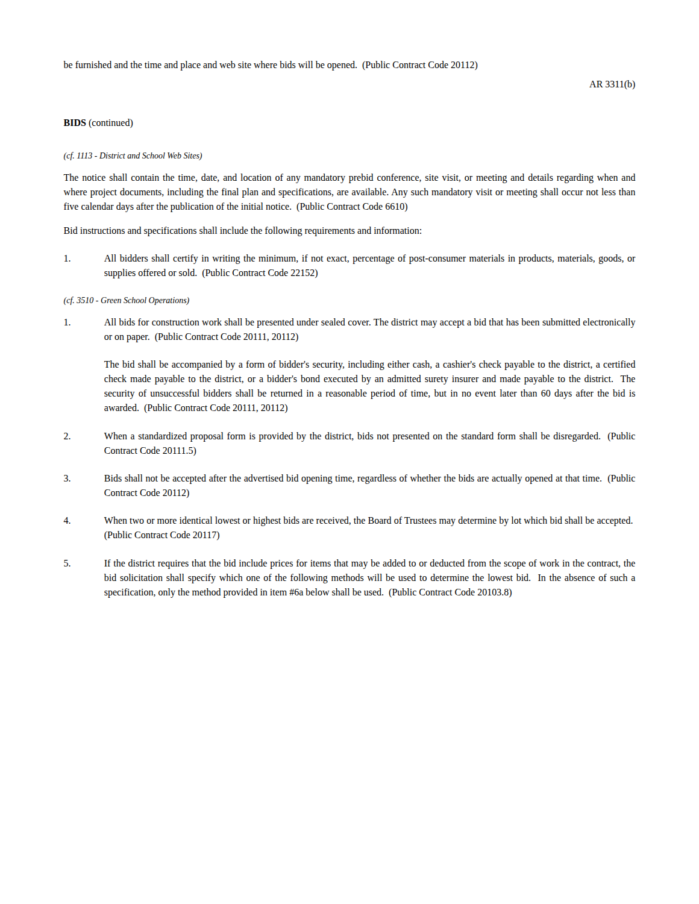be furnished and the time and place and web site where bids will be opened. (Public Contract Code 20112)
AR 3311(b)
BIDS (continued)
(cf. 1113 - District and School Web Sites)
The notice shall contain the time, date, and location of any mandatory prebid conference, site visit, or meeting and details regarding when and where project documents, including the final plan and specifications, are available. Any such mandatory visit or meeting shall occur not less than five calendar days after the publication of the initial notice. (Public Contract Code 6610)
Bid instructions and specifications shall include the following requirements and information:
All bidders shall certify in writing the minimum, if not exact, percentage of post-consumer materials in products, materials, goods, or supplies offered or sold. (Public Contract Code 22152)
(cf. 3510 - Green School Operations)
All bids for construction work shall be presented under sealed cover. The district may accept a bid that has been submitted electronically or on paper. (Public Contract Code 20111, 20112)
The bid shall be accompanied by a form of bidder's security, including either cash, a cashier's check payable to the district, a certified check made payable to the district, or a bidder's bond executed by an admitted surety insurer and made payable to the district. The security of unsuccessful bidders shall be returned in a reasonable period of time, but in no event later than 60 days after the bid is awarded. (Public Contract Code 20111, 20112)
When a standardized proposal form is provided by the district, bids not presented on the standard form shall be disregarded. (Public Contract Code 20111.5)
Bids shall not be accepted after the advertised bid opening time, regardless of whether the bids are actually opened at that time. (Public Contract Code 20112)
When two or more identical lowest or highest bids are received, the Board of Trustees may determine by lot which bid shall be accepted. (Public Contract Code 20117)
If the district requires that the bid include prices for items that may be added to or deducted from the scope of work in the contract, the bid solicitation shall specify which one of the following methods will be used to determine the lowest bid. In the absence of such a specification, only the method provided in item #6a below shall be used. (Public Contract Code 20103.8)